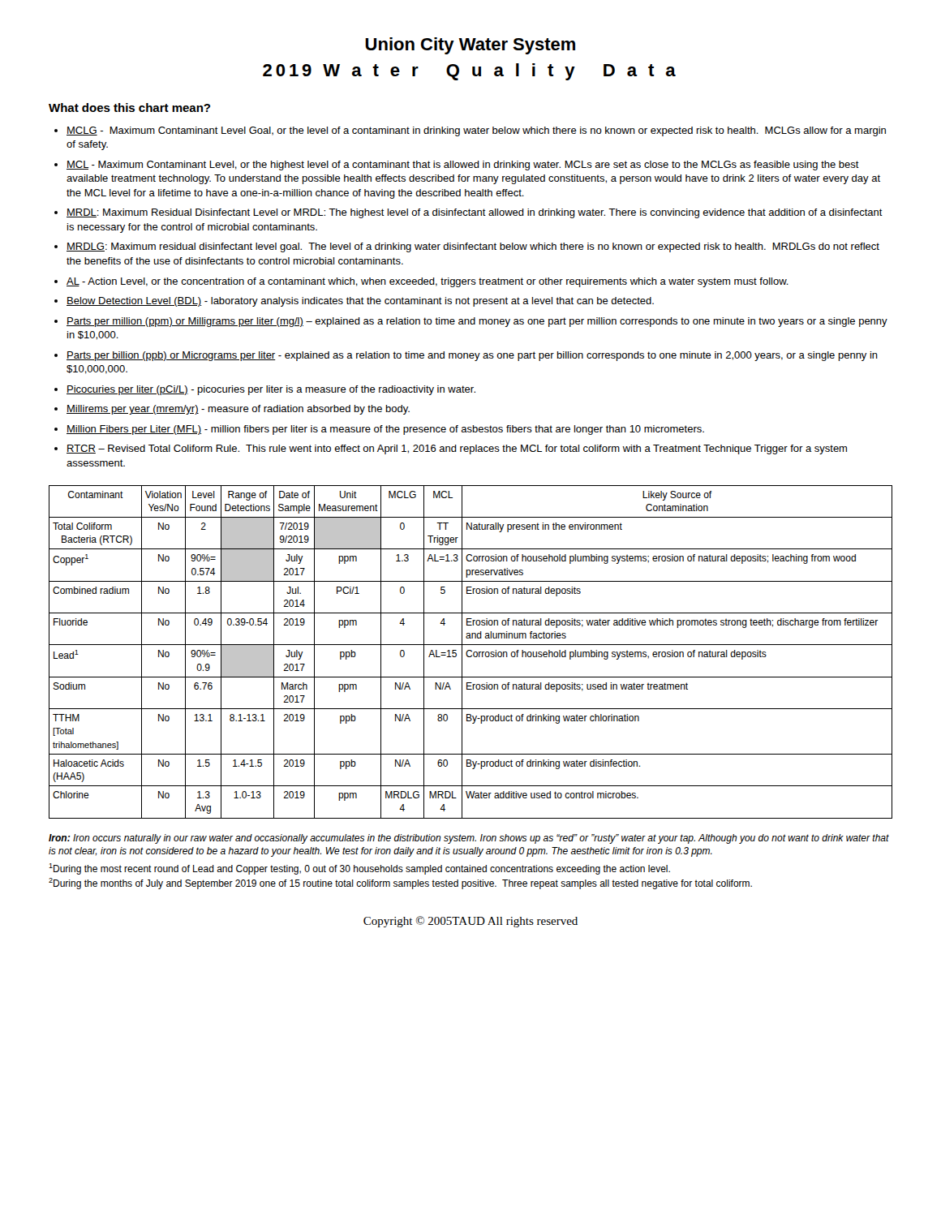Union City Water System
2019 W a t e r Q u a l i t y D a t a
What does this chart mean?
MCLG - Maximum Contaminant Level Goal, or the level of a contaminant in drinking water below which there is no known or expected risk to health. MCLGs allow for a margin of safety.
MCL - Maximum Contaminant Level, or the highest level of a contaminant that is allowed in drinking water. MCLs are set as close to the MCLGs as feasible using the best available treatment technology. To understand the possible health effects described for many regulated constituents, a person would have to drink 2 liters of water every day at the MCL level for a lifetime to have a one-in-a-million chance of having the described health effect.
MRDL: Maximum Residual Disinfectant Level or MRDL: The highest level of a disinfectant allowed in drinking water. There is convincing evidence that addition of a disinfectant is necessary for the control of microbial contaminants.
MRDLG: Maximum residual disinfectant level goal. The level of a drinking water disinfectant below which there is no known or expected risk to health. MRDLGs do not reflect the benefits of the use of disinfectants to control microbial contaminants.
AL - Action Level, or the concentration of a contaminant which, when exceeded, triggers treatment or other requirements which a water system must follow.
Below Detection Level (BDL) - laboratory analysis indicates that the contaminant is not present at a level that can be detected.
Parts per million (ppm) or Milligrams per liter (mg/l) – explained as a relation to time and money as one part per million corresponds to one minute in two years or a single penny in $10,000.
Parts per billion (ppb) or Micrograms per liter - explained as a relation to time and money as one part per billion corresponds to one minute in 2,000 years, or a single penny in $10,000,000.
Picocuries per liter (pCi/L) - picocuries per liter is a measure of the radioactivity in water.
Millirems per year (mrem/yr) - measure of radiation absorbed by the body.
Million Fibers per Liter (MFL) - million fibers per liter is a measure of the presence of asbestos fibers that are longer than 10 micrometers.
RTCR – Revised Total Coliform Rule. This rule went into effect on April 1, 2016 and replaces the MCL for total coliform with a Treatment Technique Trigger for a system assessment.
| Contaminant | Violation Yes/No | Level Found | Range of Detections | Date of Sample | Unit Measurement | MCLG | MCL | Likely Source of Contamination |
| --- | --- | --- | --- | --- | --- | --- | --- | --- |
| Total Coliform Bacteria (RTCR) | No | 2 | | 7/2019 9/2019 | | 0 | TT Trigger | Naturally present in the environment |
| Copper 1 | No | 90%= 0.574 | | July 2017 | ppm | 1.3 | AL=1.3 | Corrosion of household plumbing systems; erosion of natural deposits; leaching from wood preservatives |
| Combined radium | No | 1.8 | | Jul. 2014 | PCi/1 | 0 | 5 | Erosion of natural deposits |
| Fluoride | No | 0.49 | 0.39-0.54 | 2019 | ppm | 4 | 4 | Erosion of natural deposits; water additive which promotes strong teeth; discharge from fertilizer and aluminum factories |
| Lead 1 | No | 90%= 0.9 | | July 2017 | ppb | 0 | AL=15 | Corrosion of household plumbing systems, erosion of natural deposits |
| Sodium | No | 6.76 | | March 2017 | ppm | N/A | N/A | Erosion of natural deposits; used in water treatment |
| TTHM [Total trihalomethanes] | No | 13.1 | 8.1-13.1 | 2019 | ppb | N/A | 80 | By-product of drinking water chlorination |
| Haloacetic Acids (HAA5) | No | 1.5 | 1.4-1.5 | 2019 | ppb | N/A | 60 | By-product of drinking water disinfection. |
| Chlorine | No | 1.3 Avg | 1.0-13 | 2019 | ppm | MRDLG 4 | MRDL 4 | Water additive used to control microbes. |
Iron: Iron occurs naturally in our raw water and occasionally accumulates in the distribution system. Iron shows up as “red” or ”rusty” water at your tap. Although you do not want to drink water that is not clear, iron is not considered to be a hazard to your health. We test for iron daily and it is usually around 0 ppm. The aesthetic limit for iron is 0.3 ppm.
1During the most recent round of Lead and Copper testing, 0 out of 30 households sampled contained concentrations exceeding the action level.
2During the months of July and September 2019 one of 15 routine total coliform samples tested positive. Three repeat samples all tested negative for total coliform.
Copyright © 2005TAUD All rights reserved